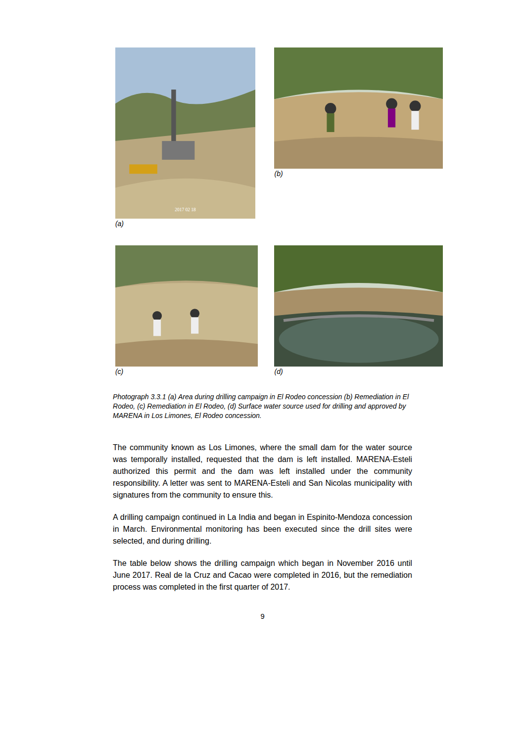| (a) | (b) |
| (c) | (d) |
Photograph 3.3.1 (a) Area during drilling campaign in El Rodeo concession (b) Remediation in El Rodeo, (c) Remediation in El Rodeo, (d) Surface water source used for drilling and approved by MARENA in Los Limones, El Rodeo concession.
The community known as Los Limones, where the small dam for the water source was temporally installed, requested that the dam is left installed. MARENA-Esteli authorized this permit and the dam was left installed under the community responsibility. A letter was sent to MARENA-Esteli and San Nicolas municipality with signatures from the community to ensure this.
A drilling campaign continued in La India and began in Espinito-Mendoza concession in March. Environmental monitoring has been executed since the drill sites were selected, and during drilling.
The table below shows the drilling campaign which began in November 2016 until June 2017. Real de la Cruz and Cacao were completed in 2016, but the remediation process was completed in the first quarter of 2017.
9